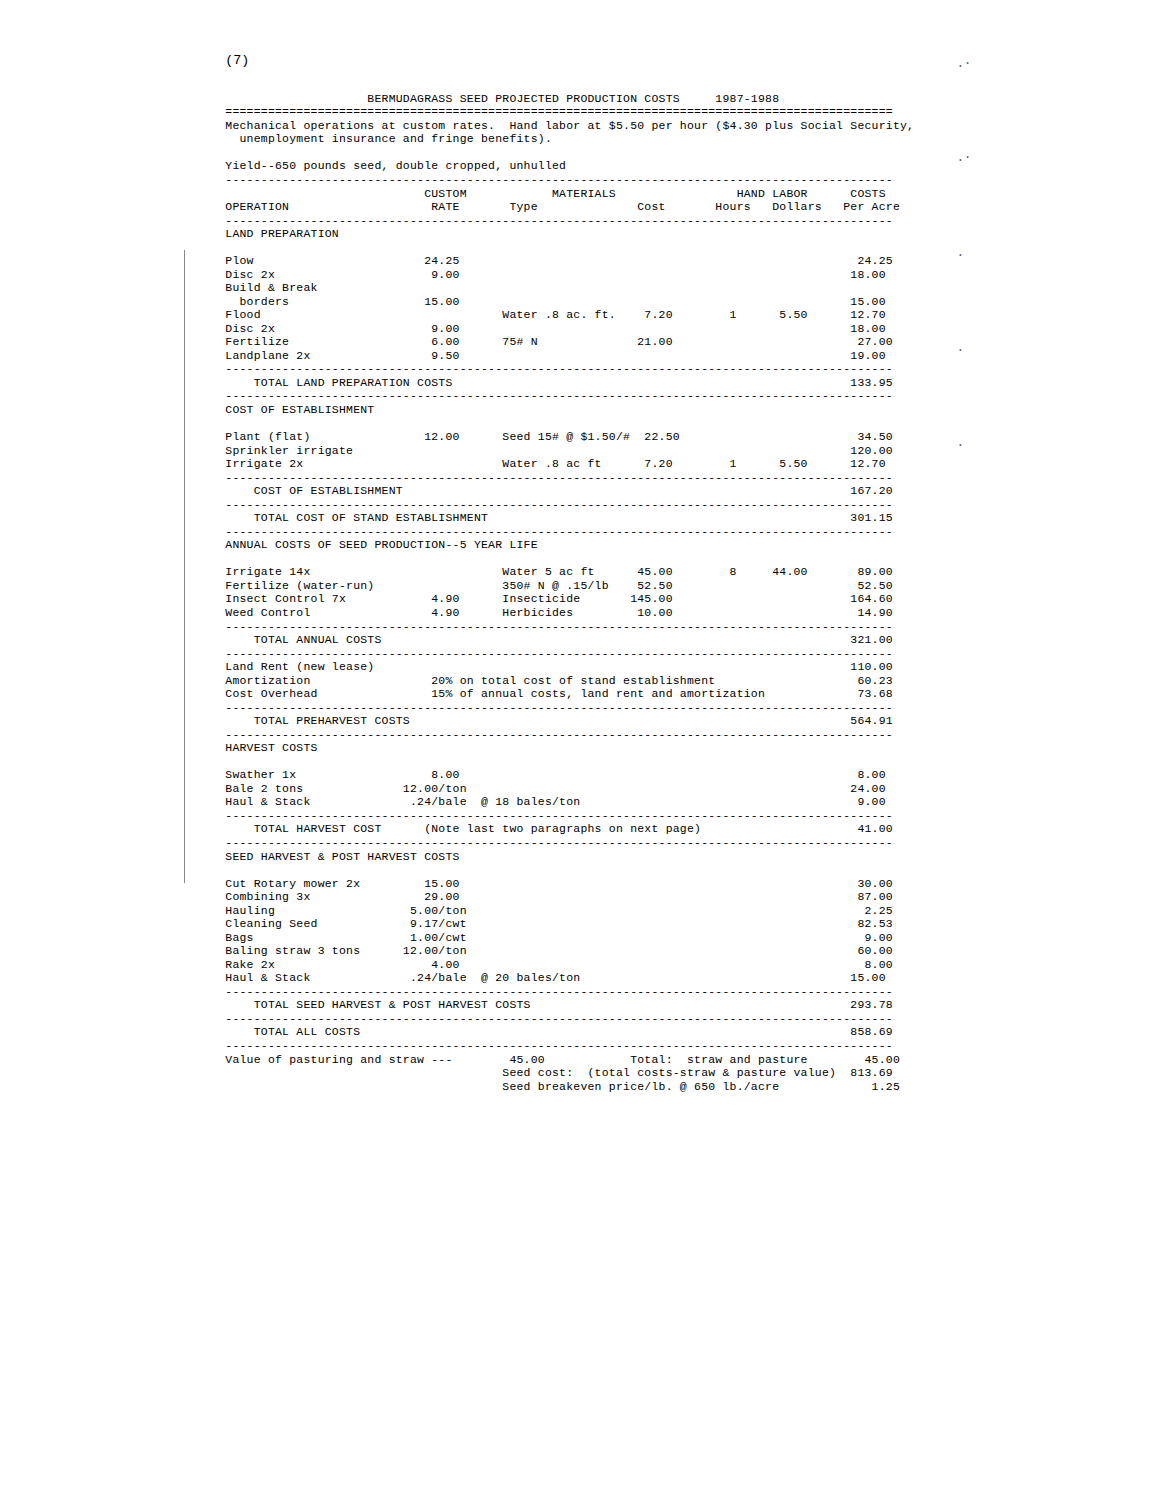(7)
.·
.·
.
.
.
                    BERMUDAGRASS SEED PROJECTED PRODUCTION COSTS     1987-1988
==============================================================================================
Mechanical operations at custom rates.  Hand labor at $5.50 per hour ($4.30 plus Social Security,
  unemployment insurance and fringe benefits).

Yield--650 pounds seed, double cropped, unhulled
----------------------------------------------------------------------------------------------
                            CUSTOM            MATERIALS                 HAND LABOR      COSTS
OPERATION                    RATE       Type              Cost       Hours   Dollars   Per Acre
----------------------------------------------------------------------------------------------
LAND PREPARATION

Plow                        24.25                                                        24.25
Disc 2x                      9.00                                                       18.00
Build & Break
  borders                   15.00                                                       15.00
Flood                                  Water .8 ac. ft.    7.20        1      5.50      12.70
Disc 2x                      9.00                                                       18.00
Fertilize                    6.00      75# N              21.00                          27.00
Landplane 2x                 9.50                                                       19.00
----------------------------------------------------------------------------------------------
    TOTAL LAND PREPARATION COSTS                                                        133.95
----------------------------------------------------------------------------------------------
COST OF ESTABLISHMENT

Plant (flat)                12.00      Seed 15# @ $1.50/#  22.50                         34.50
Sprinkler irrigate                                                                      120.00
Irrigate 2x                            Water .8 ac ft      7.20        1      5.50      12.70
----------------------------------------------------------------------------------------------
    COST OF ESTABLISHMENT                                                               167.20
----------------------------------------------------------------------------------------------
    TOTAL COST OF STAND ESTABLISHMENT                                                   301.15
----------------------------------------------------------------------------------------------
ANNUAL COSTS OF SEED PRODUCTION--5 YEAR LIFE

Irrigate 14x                           Water 5 ac ft      45.00        8     44.00       89.00
Fertilize (water-run)                  350# N @ .15/lb    52.50                          52.50
Insect Control 7x            4.90      Insecticide       145.00                         164.60
Weed Control                 4.90      Herbicides         10.00                          14.90
----------------------------------------------------------------------------------------------
    TOTAL ANNUAL COSTS                                                                  321.00
----------------------------------------------------------------------------------------------
Land Rent (new lease)                                                                   110.00
Amortization                 20% on total cost of stand establishment                    60.23
Cost Overhead                15% of annual costs, land rent and amortization             73.68
----------------------------------------------------------------------------------------------
    TOTAL PREHARVEST COSTS                                                              564.91
----------------------------------------------------------------------------------------------
HARVEST COSTS

Swather 1x                   8.00                                                        8.00
Bale 2 tons              12.00/ton                                                      24.00
Haul & Stack              .24/bale  @ 18 bales/ton                                       9.00
----------------------------------------------------------------------------------------------
    TOTAL HARVEST COST      (Note last two paragraphs on next page)                      41.00
----------------------------------------------------------------------------------------------
SEED HARVEST & POST HARVEST COSTS

Cut Rotary mower 2x         15.00                                                        30.00
Combining 3x                29.00                                                        87.00
Hauling                   5.00/ton                                                        2.25
Cleaning Seed             9.17/cwt                                                       82.53
Bags                      1.00/cwt                                                        9.00
Baling straw 3 tons      12.00/ton                                                       60.00
Rake 2x                      4.00                                                         8.00
Haul & Stack              .24/bale  @ 20 bales/ton                                      15.00
----------------------------------------------------------------------------------------------
    TOTAL SEED HARVEST & POST HARVEST COSTS                                             293.78
----------------------------------------------------------------------------------------------
    TOTAL ALL COSTS                                                                     858.69
----------------------------------------------------------------------------------------------
Value of pasturing and straw ---        45.00            Total:  straw and pasture        45.00
                                       Seed cost:  (total costs-straw & pasture value)  813.69
                                       Seed breakeven price/lb. @ 650 lb./acre             1.25